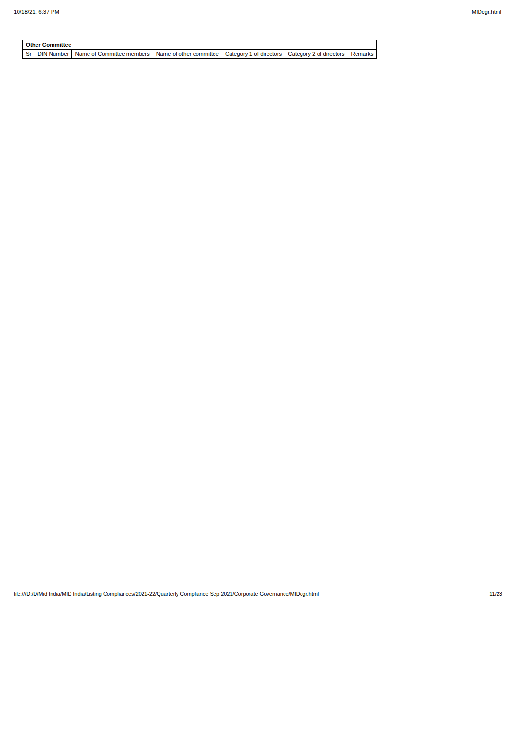10/18/21, 6:37 PM
MIDcgr.html
| Other Committee |
| Sr | DIN Number | Name of Committee members | Name of other committee | Category 1 of directors | Category 2 of directors | Remarks |
file:///D:/D/Mid India/MID India/Listing Compliances/2021-22/Quarterly Compliance Sep 2021/Corporate Governance/MIDcgr.html
11/23